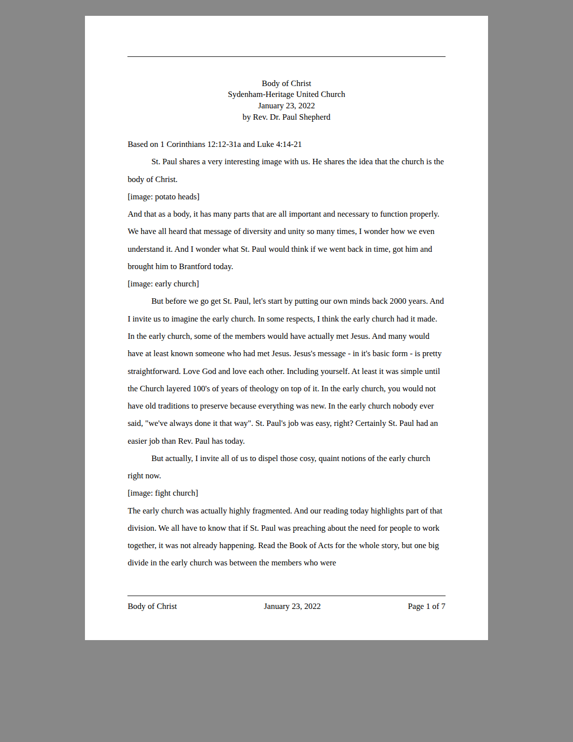Body of Christ Sydenham-Heritage United Church January 23, 2022 by Rev. Dr. Paul Shepherd
Based on 1 Corinthians 12:12-31a and Luke 4:14-21
St. Paul shares a very interesting image with us. He shares the idea that the church is the body of Christ.
[image: potato heads]
And that as a body, it has many parts that are all important and necessary to function properly. We have all heard that message of diversity and unity so many times, I wonder how we even understand it. And I wonder what St. Paul would think if we went back in time, got him and brought him to Brantford today.
[image: early church]
But before we go get St. Paul, let's start by putting our own minds back 2000 years. And I invite us to imagine the early church. In some respects, I think the early church had it made. In the early church, some of the members would have actually met Jesus. And many would have at least known someone who had met Jesus. Jesus's message - in it's basic form - is pretty straightforward. Love God and love each other. Including yourself. At least it was simple until the Church layered 100's of years of theology on top of it. In the early church, you would not have old traditions to preserve because everything was new. In the early church nobody ever said, "we've always done it that way". St. Paul's job was easy, right? Certainly St. Paul had an easier job than Rev. Paul has today.
But actually, I invite all of us to dispel those cosy, quaint notions of the early church right now.
[image: fight church]
The early church was actually highly fragmented. And our reading today highlights part of that division. We all have to know that if St. Paul was preaching about the need for people to work together, it was not already happening. Read the Book of Acts for the whole story, but one big divide in the early church was between the members who were
Body of Christ January 23, 2022 Page 1 of 7